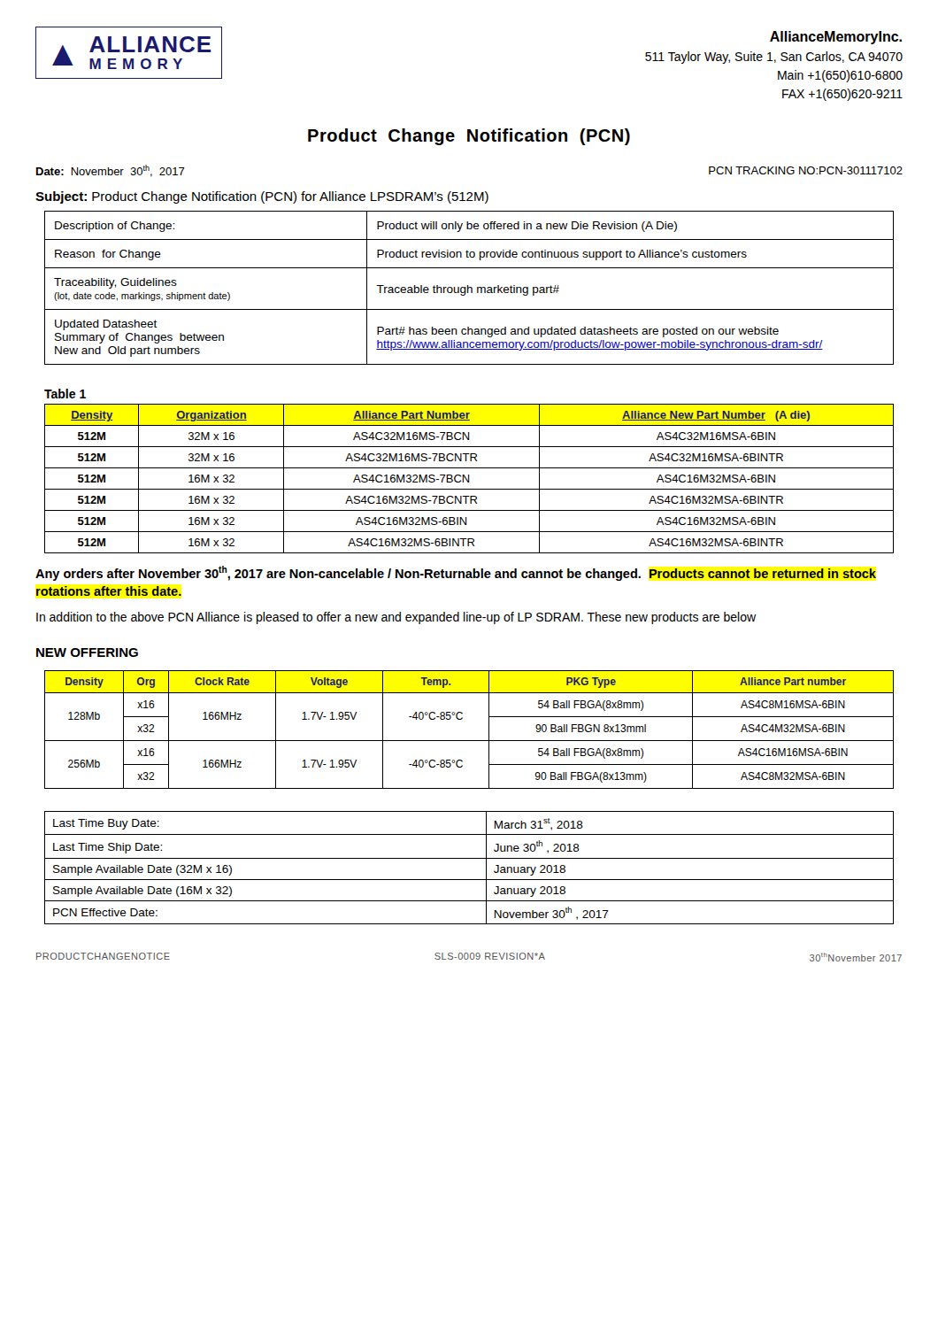▲
ALLIANCE
MEMORY
AllianceMemoryInc.
511 Taylor Way, Suite 1, San Carlos, CA 94070
Main +1(650)610-6800
FAX +1(650)620-9211
Product Change Notification (PCN)
Date: November 30th, 2017
PCN TRACKING NO:PCN-301117102
Subject: Product Change Notification (PCN) for Alliance LPSDRAM’s (512M)
| Description of Change: | Product will only be offered in a new Die Revision (A Die) |
| Reason for Change | Product revision to provide continuous support to Alliance’s customers |
| Traceability, Guidelines (lot, date code, markings, shipment date) | Traceable through marketing part# |
| Updated Datasheet Summary of Changes between New and Old part numbers | Part# has been changed and updated datasheets are posted on our website https://www.alliancememory.com/products/low-power-mobile-synchronous-dram-sdr/ |
Table 1
| Density | Organization | Alliance Part Number | Alliance New Part Number (A die) |
| --- | --- | --- | --- |
| 512M | 32M x 16 | AS4C32M16MS-7BCN | AS4C32M16MSA-6BIN |
| 512M | 32M x 16 | AS4C32M16MS-7BCNTR | AS4C32M16MSA-6BINTR |
| 512M | 16M x 32 | AS4C16M32MS-7BCN | AS4C16M32MSA-6BIN |
| 512M | 16M x 32 | AS4C16M32MS-7BCNTR | AS4C16M32MSA-6BINTR |
| 512M | 16M x 32 | AS4C16M32MS-6BIN | AS4C16M32MSA-6BIN |
| 512M | 16M x 32 | AS4C16M32MS-6BINTR | AS4C16M32MSA-6BINTR |
Any orders after November 30th, 2017 are Non-cancelable / Non-Returnable and cannot be changed. Products cannot be returned in stock rotations after this date.
In addition to the above PCN Alliance is pleased to offer a new and expanded line-up of LP SDRAM. These new products are below
NEW OFFERING
| Density | Org | Clock Rate | Voltage | Temp. | PKG Type | Alliance Part number |
| --- | --- | --- | --- | --- | --- | --- |
| 128Mb | x16 | 166MHz | 1.7V- 1.95V | -40°C-85°C | 54 Ball FBGA(8x8mm) | AS4C8M16MSA-6BIN |
| x32 | 90 Ball FBGN 8x13mml | AS4C4M32MSA-6BIN |
| 256Mb | x16 | 166MHz | 1.7V- 1.95V | -40°C-85°C | 54 Ball FBGA(8x8mm) | AS4C16M16MSA-6BIN |
| x32 | 90 Ball FBGA(8x13mm) | AS4C8M32MSA-6BIN |
| Last Time Buy Date: | March 31 st , 2018 |
| Last Time Ship Date: | June 30 th , 2018 |
| Sample Available Date (32M x 16) | January 2018 |
| Sample Available Date (16M x 32) | January 2018 |
| PCN Effective Date: | November 30 th , 2017 |
PRODUCTCHANGENOTICE
SLS-0009 REVISION*A
30thNovember 2017